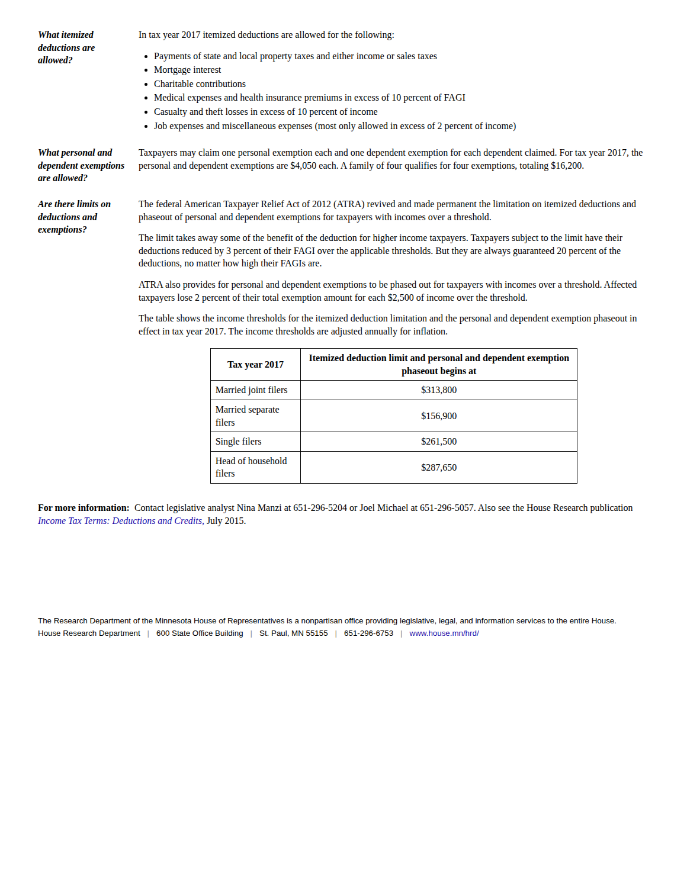What itemized deductions are allowed?
In tax year 2017 itemized deductions are allowed for the following:
Payments of state and local property taxes and either income or sales taxes
Mortgage interest
Charitable contributions
Medical expenses and health insurance premiums in excess of 10 percent of FAGI
Casualty and theft losses in excess of 10 percent of income
Job expenses and miscellaneous expenses (most only allowed in excess of 2 percent of income)
What personal and dependent exemptions are allowed?
Taxpayers may claim one personal exemption each and one dependent exemption for each dependent claimed. For tax year 2017, the personal and dependent exemptions are $4,050 each. A family of four qualifies for four exemptions, totaling $16,200.
Are there limits on deductions and exemptions?
The federal American Taxpayer Relief Act of 2012 (ATRA) revived and made permanent the limitation on itemized deductions and phaseout of personal and dependent exemptions for taxpayers with incomes over a threshold.
The limit takes away some of the benefit of the deduction for higher income taxpayers. Taxpayers subject to the limit have their deductions reduced by 3 percent of their FAGI over the applicable thresholds. But they are always guaranteed 20 percent of the deductions, no matter how high their FAGIs are.
ATRA also provides for personal and dependent exemptions to be phased out for taxpayers with incomes over a threshold. Affected taxpayers lose 2 percent of their total exemption amount for each $2,500 of income over the threshold.
The table shows the income thresholds for the itemized deduction limitation and the personal and dependent exemption phaseout in effect in tax year 2017. The income thresholds are adjusted annually for inflation.
| Tax year 2017 | Itemized deduction limit and personal and dependent exemption phaseout begins at |
| --- | --- |
| Married joint filers | $313,800 |
| Married separate filers | $156,900 |
| Single filers | $261,500 |
| Head of household filers | $287,650 |
For more information: Contact legislative analyst Nina Manzi at 651-296-5204 or Joel Michael at 651-296-5057. Also see the House Research publication Income Tax Terms: Deductions and Credits, July 2015.
The Research Department of the Minnesota House of Representatives is a nonpartisan office providing legislative, legal, and information services to the entire House.
House Research Department|600 State Office Building|St. Paul, MN 55155|651-296-6753|www.house.mn/hrd/